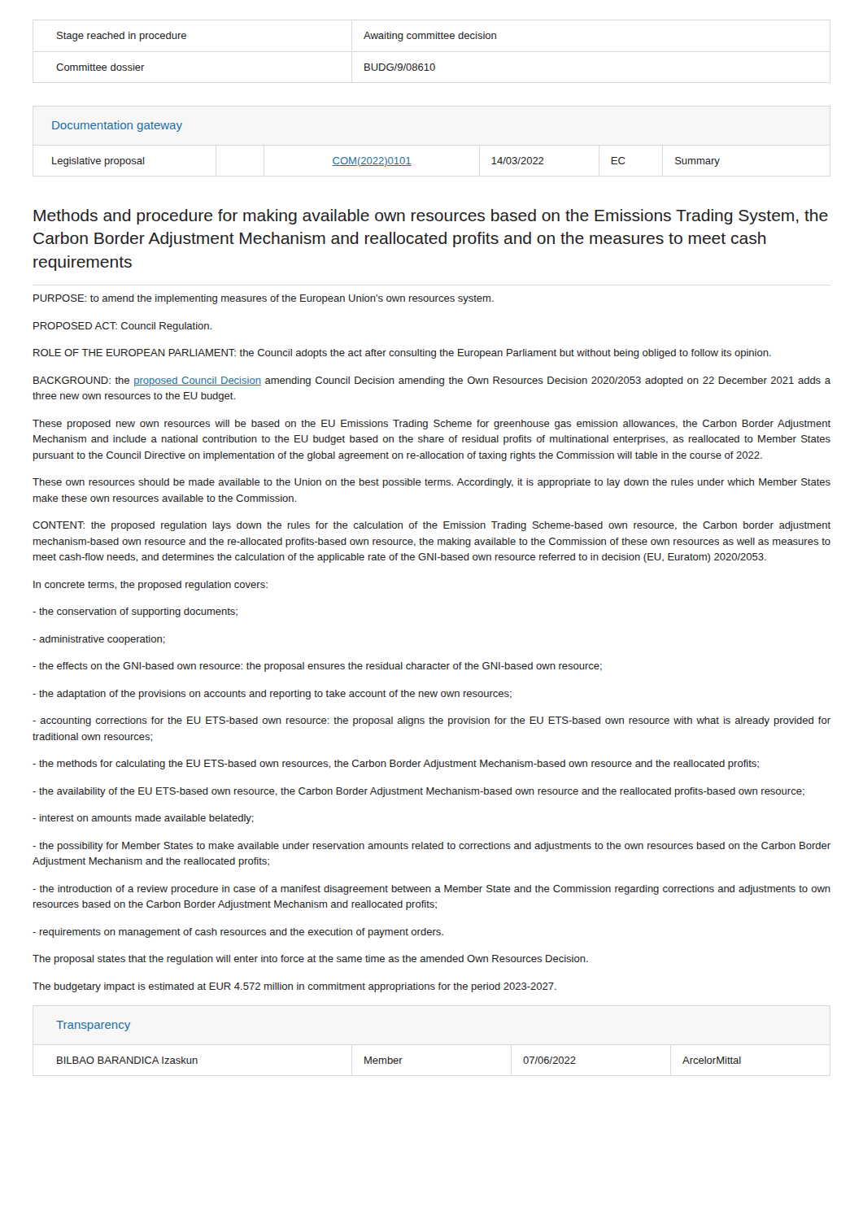| Stage reached in procedure | Awaiting committee decision |
| Committee dossier | BUDG/9/08610 |
| Documentation gateway |
| Legislative proposal | | COM(2022)0101 | 14/03/2022 | EC | Summary |
Methods and procedure for making available own resources based on the Emissions Trading System, the Carbon Border Adjustment Mechanism and reallocated profits and on the measures to meet cash requirements
PURPOSE: to amend the implementing measures of the European Union's own resources system.
PROPOSED ACT: Council Regulation.
ROLE OF THE EUROPEAN PARLIAMENT: the Council adopts the act after consulting the European Parliament but without being obliged to follow its opinion.
BACKGROUND: the proposed Council Decision amending Council Decision amending the Own Resources Decision 2020/2053 adopted on 22 December 2021 adds a three new own resources to the EU budget.
These proposed new own resources will be based on the EU Emissions Trading Scheme for greenhouse gas emission allowances, the Carbon Border Adjustment Mechanism and include a national contribution to the EU budget based on the share of residual profits of multinational enterprises, as reallocated to Member States pursuant to the Council Directive on implementation of the global agreement on re-allocation of taxing rights the Commission will table in the course of 2022.
These own resources should be made available to the Union on the best possible terms. Accordingly, it is appropriate to lay down the rules under which Member States make these own resources available to the Commission.
CONTENT: the proposed regulation lays down the rules for the calculation of the Emission Trading Scheme-based own resource, the Carbon border adjustment mechanism-based own resource and the re-allocated profits-based own resource, the making available to the Commission of these own resources as well as measures to meet cash-flow needs, and determines the calculation of the applicable rate of the GNI-based own resource referred to in decision (EU, Euratom) 2020/2053.
In concrete terms, the proposed regulation covers:
- the conservation of supporting documents;
- administrative cooperation;
- the effects on the GNI-based own resource: the proposal ensures the residual character of the GNI-based own resource;
- the adaptation of the provisions on accounts and reporting to take account of the new own resources;
- accounting corrections for the EU ETS-based own resource: the proposal aligns the provision for the EU ETS-based own resource with what is already provided for traditional own resources;
- the methods for calculating the EU ETS-based own resources, the Carbon Border Adjustment Mechanism-based own resource and the reallocated profits;
- the availability of the EU ETS-based own resource, the Carbon Border Adjustment Mechanism-based own resource and the reallocated profits-based own resource;
- interest on amounts made available belatedly;
- the possibility for Member States to make available under reservation amounts related to corrections and adjustments to the own resources based on the Carbon Border Adjustment Mechanism and the reallocated profits;
- the introduction of a review procedure in case of a manifest disagreement between a Member State and the Commission regarding corrections and adjustments to own resources based on the Carbon Border Adjustment Mechanism and reallocated profits;
- requirements on management of cash resources and the execution of payment orders.
The proposal states that the regulation will enter into force at the same time as the amended Own Resources Decision.
The budgetary impact is estimated at EUR 4.572 million in commitment appropriations for the period 2023-2027.
| Transparency |
| BILBAO BARANDICA Izaskun | Member | 07/06/2022 | ArcelorMittal |